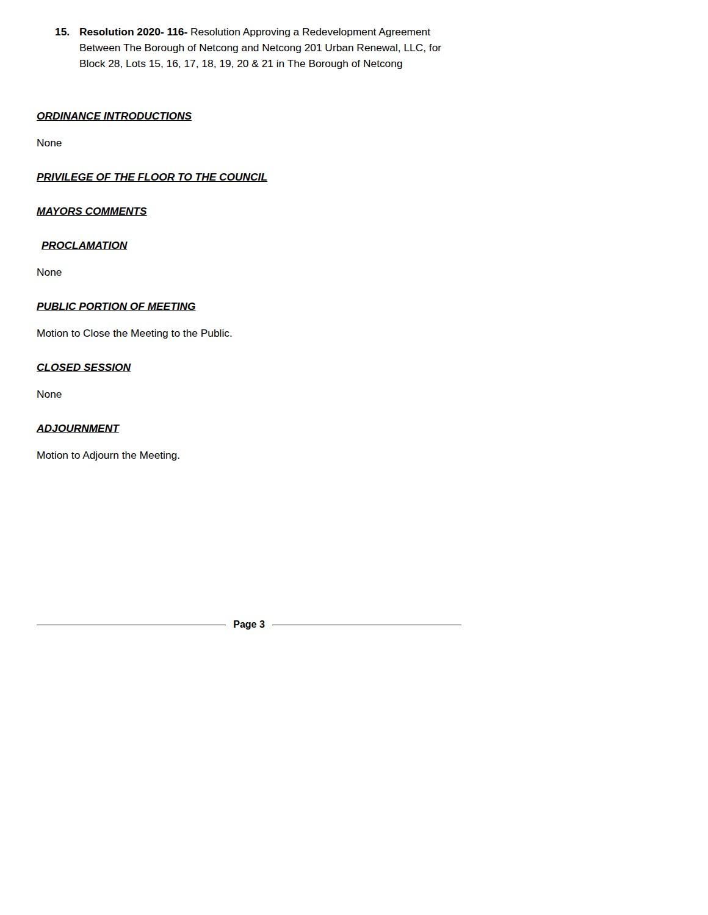15.
Resolution 2020- 116- Resolution Approving a Redevelopment Agreement Between The Borough of Netcong and Netcong 201 Urban Renewal, LLC, for Block 28, Lots 15, 16, 17, 18, 19, 20 & 21 in The Borough of Netcong
ORDINANCE INTRODUCTIONS
None
PRIVILEGE OF THE FLOOR TO THE COUNCIL
MAYORS COMMENTS
PROCLAMATION
None
PUBLIC PORTION OF MEETING
Motion to Close the Meeting to the Public.
CLOSED SESSION
None
ADJOURNMENT
Motion to Adjourn the Meeting.
Page 3